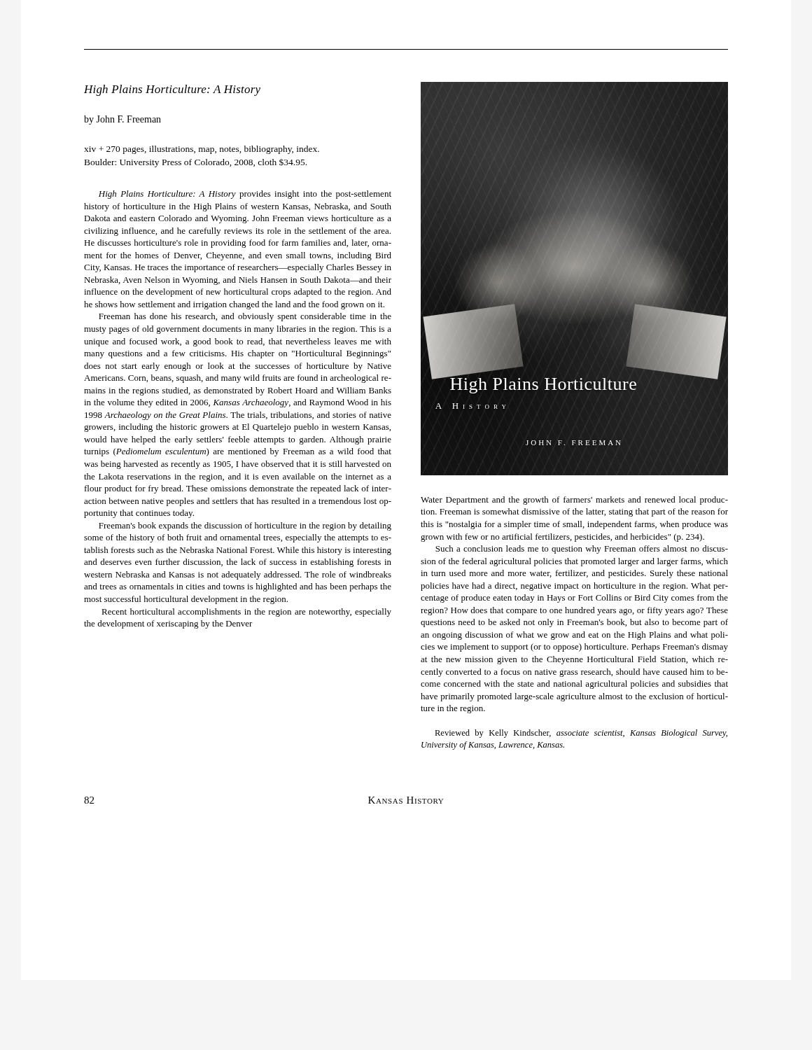High Plains Horticulture: A History
by John F. Freeman
xiv + 270 pages, illustrations, map, notes, bibliography, index.
Boulder: University Press of Colorado, 2008, cloth $34.95.
High Plains Horticulture: A History provides insight into the post-settlement history of horticulture in the High Plains of western Kansas, Nebraska, and South Dakota and eastern Colorado and Wyoming. John Freeman views horticulture as a civilizing influence, and he carefully reviews its role in the settlement of the area. He discusses horticulture's role in providing food for farm families and, later, ornament for the homes of Denver, Cheyenne, and even small towns, including Bird City, Kansas. He traces the importance of researchers—especially Charles Bessey in Nebraska, Aven Nelson in Wyoming, and Niels Hansen in South Dakota—and their influence on the development of new horticultural crops adapted to the region. And he shows how settlement and irrigation changed the land and the food grown on it.
Freeman has done his research, and obviously spent considerable time in the musty pages of old government documents in many libraries in the region. This is a unique and focused work, a good book to read, that nevertheless leaves me with many questions and a few criticisms. His chapter on "Horticultural Beginnings" does not start early enough or look at the successes of horticulture by Native Americans. Corn, beans, squash, and many wild fruits are found in archeological remains in the regions studied, as demonstrated by Robert Hoard and William Banks in the volume they edited in 2006, Kansas Archaeology, and Raymond Wood in his 1998 Archaeology on the Great Plains. The trials, tribulations, and stories of native growers, including the historic growers at El Quartelejo pueblo in western Kansas, would have helped the early settlers' feeble attempts to garden. Although prairie turnips (Pediomelum esculentum) are mentioned by Freeman as a wild food that was being harvested as recently as 1905, I have observed that it is still harvested on the Lakota reservations in the region, and it is even available on the internet as a flour product for fry bread. These omissions demonstrate the repeated lack of interaction between native peoples and settlers that has resulted in a tremendous lost opportunity that continues today.
Freeman's book expands the discussion of horticulture in the region by detailing some of the history of both fruit and ornamental trees, especially the attempts to establish forests such as the Nebraska National Forest. While this history is interesting and deserves even further discussion, the lack of success in establishing forests in western Nebraska and Kansas is not adequately addressed. The role of windbreaks and trees as ornamentals in cities and towns is highlighted and has been perhaps the most successful horticultural development in the region.
Recent horticultural accomplishments in the region are noteworthy, especially the development of xeriscaping by the Denver
High Plains Horticulture
A History
JOHN F. FREEMAN
Water Department and the growth of farmers' markets and renewed local production. Freeman is somewhat dismissive of the latter, stating that part of the reason for this is "nostalgia for a simpler time of small, independent farms, when produce was grown with few or no artificial fertilizers, pesticides, and herbicides" (p. 234).
Such a conclusion leads me to question why Freeman offers almost no discussion of the federal agricultural policies that promoted larger and larger farms, which in turn used more and more water, fertilizer, and pesticides. Surely these national policies have had a direct, negative impact on horticulture in the region. What percentage of produce eaten today in Hays or Fort Collins or Bird City comes from the region? How does that compare to one hundred years ago, or fifty years ago? These questions need to be asked not only in Freeman's book, but also to become part of an ongoing discussion of what we grow and eat on the High Plains and what policies we implement to support (or to oppose) horticulture. Perhaps Freeman's dismay at the new mission given to the Cheyenne Horticultural Field Station, which recently converted to a focus on native grass research, should have caused him to become concerned with the state and national agricultural policies and subsidies that have primarily promoted large-scale agriculture almost to the exclusion of horticulture in the region.
Reviewed by Kelly Kindscher, associate scientist, Kansas Biological Survey, University of Kansas, Lawrence, Kansas.
82
Kansas History